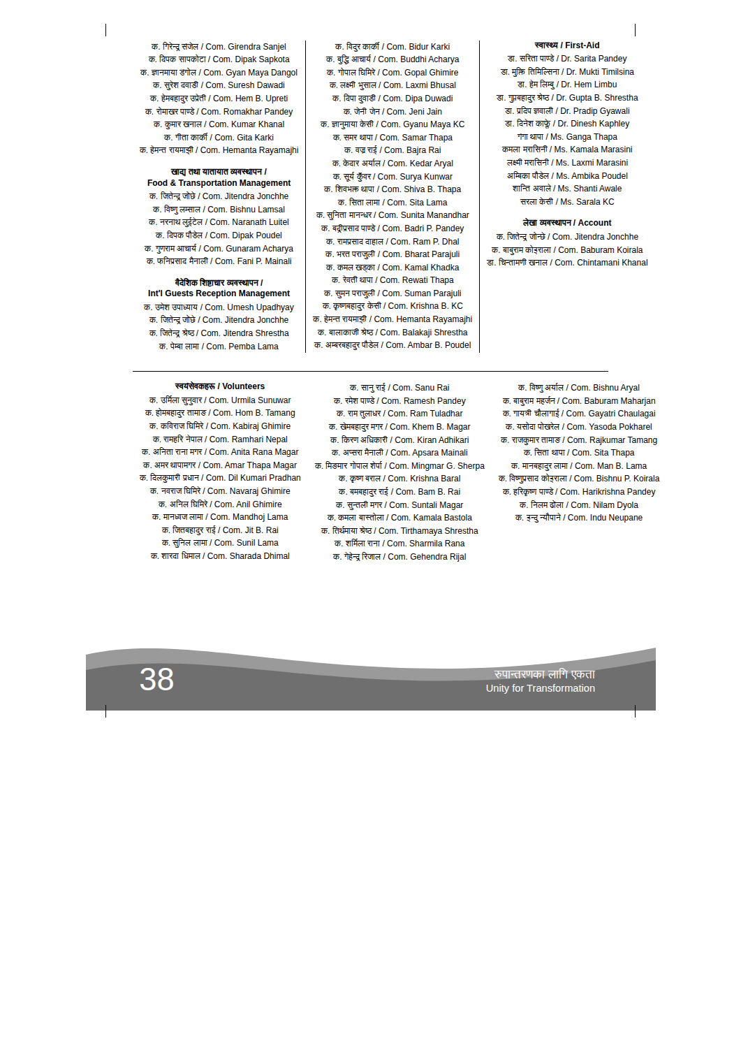क. गिरेन्द्र संजेल / Com. Girendra Sanjel
क. दिपक सापकोटा / Com. Dipak Sapkota
क. ज्ञानमाया डंगोल / Com. Gyan Maya Dangol
क. सुरेश दवाडी / Com. Suresh Dawadi
क. हेमबहादुर उप्रेती / Com. Hem B. Upreti
क. रोमाखर पाण्डे / Com. Romakhar Pandey
क. कुमार खनाल / Com. Kumar Khanal
क. गीता कार्की / Com. Gita Karki
क. हेमन्त रायमाझी / Com. Hemanta Rayamajhi
खाद्य तथा यातायात व्यवस्थापन /
Food & Transportation Management
क. जितेन्द्र जोंछे / Com. Jitendra Jonchhe
क. विष्णु लम्साल / Com. Bishnu Lamsal
क. नरनाथ लुईटेल / Com. Naranath Luitel
क. दिपक पौडेल / Com. Dipak Poudel
क. गुणराम आचार्य / Com. Gunaram Acharya
क. फनिप्रसाद मैनाली / Com. Fani P. Mainali
वैदेशिक शिष्टाचार व्यवस्थापन /
Int'l Guests Reception Management
क. उमेश उपाध्याय / Com. Umesh Upadhyay
क. जितेन्द्र जोंछे / Com. Jitendra Jonchhe
क. जितेन्द्र श्रेष्ठ / Com. Jitendra Shrestha
क. पेम्बा लामा / Com. Pemba Lama
क. विदुर कार्की / Com. Bidur Karki
क. बुद्धि आचार्य / Com. Buddhi Acharya
क. गोपाल घिमिरे / Com. Gopal Ghimire
क. लक्ष्मी भुसाल / Com. Laxmi Bhusal
क. दिपा दुवाडी / Com. Dipa Duwadi
क. जेनी जेन / Com. Jeni Jain
क. ज्ञानुमाया केसी / Com. Gyanu Maya KC
क. समर थापा / Com. Samar Thapa
क. वज्र राई / Com. Bajra Rai
क. केदार अर्याल / Com. Kedar Aryal
क. सूर्य कुँवर / Com. Surya Kunwar
क. शिवभक्त थापा / Com. Shiva B. Thapa
क. सिता लामा / Com. Sita Lama
क. सुनिता मानन्धर / Com. Sunita Manandhar
क. बद्रीप्रसाद पाण्डे / Com. Badri P. Pandey
क. रामप्रसाद दाहाल / Com. Ram P. Dhal
क. भरत पराजुली / Com. Bharat Parajuli
क. कमल खड्का / Com. Kamal Khadka
क. रेवती थापा / Com. Rewati Thapa
क. सुमन पराजुली / Com. Suman Parajuli
क. कृष्णबहादुर केसी / Com. Krishna B. KC
क. हेमन्त रायमाझी / Com. Hemanta Rayamajhi
क. बालाकाजी श्रेष्ठ / Com. Balakaji Shrestha
क. अम्बरबहादुर पौडेल / Com. Ambar B. Poudel
स्वास्थ्य / First-Aid
डा. सरिता पाण्डे / Dr. Sarita Pandey
डा. मुक्ति तिमिल्सिना / Dr. Mukti Timilsina
डा. हेम लिम्बु / Dr. Hem Limbu
डा. गुप्तबहादुर श्रेष्ठ / Dr. Gupta B. Shrestha
डा. प्रदिप ज्ञवाली / Dr. Pradip Gyawali
डा. दिनेश काफ्ले / Dr. Dinesh Kaphley
गंगा थापा / Ms. Ganga Thapa
कमला मरासिनी / Ms. Kamala Marasini
लक्ष्मी मरासिनी / Ms. Laxmi Marasini
अम्बिका पौडेल / Ms. Ambika Poudel
शान्ति अवाले / Ms. Shanti Awale
सरला केसी / Ms. Sarala KC
लेखा व्यवस्थापन / Account
क. जितेन्द्र जोन्छे / Com. Jitendra Jonchhe
क. बाबुराम कोइराला / Com. Baburam Koirala
डा. चिन्तामणी खनाल / Com. Chintamani Khanal
स्वयंसेवकहरू / Volunteers
क. उर्मिला सुनुवार / Com. Urmila Sunuwar
क. होमबहादुर तामाङ / Com. Hom B. Tamang
क. कविराज घिमिरे / Com. Kabiraj Ghimire
क. रामहरि नेपाल / Com. Ramhari Nepal
क. अनिता राना मगर / Com. Anita Rana Magar
क. अमर थापामगर / Com. Amar Thapa Magar
क. दिलकुमारी प्रधान / Com. Dil Kumari Pradhan
क. नवराज घिमिरे / Com. Navaraj Ghimire
क. अनिल घिमिरे / Com. Anil Ghimire
क. मानध्वज लामा / Com. Mandhoj Lama
क. जितबहादुर राई / Com. Jit B. Rai
क. सुनिल लामा / Com. Sunil Lama
क. शारदा धिमाल / Com. Sharada Dhimal
क. सानु राई / Com. Sanu Rai
क. रमेश पाण्डे / Com. Ramesh Pandey
क. राम तुलाधर / Com. Ram Tuladhar
क. खेमबहादुर मगर / Com. Khem B. Magar
क. किरण अधिकारी / Com. Kiran Adhikari
क. अप्सरा मैनाली / Com. Apsara Mainali
क. मिङमार गोपाल शेर्पा / Com. Mingmar G. Sherpa
क. कृष्ण बराल / Com. Krishna Baral
क. बमबहादुर राई / Com. Bam B. Rai
क. सुन्तली मगर / Com. Suntali Magar
क. कमला बास्तोला / Com. Kamala Bastola
क. तिर्थमाया श्रेष्ठ / Com. Tirthamaya Shrestha
क. शर्मिला राना / Com. Sharmila Rana
क. गेहेन्द्र रिजाल / Com. Gehendra Rijal
क. विष्णु अर्याल / Com. Bishnu Aryal
क. बाबुराम महर्जन / Com. Baburam Maharjan
क. गायत्री चौलागाई / Com. Gayatri Chaulagai
क. यसोदा पोखरेल / Com. Yasoda Pokharel
क. राजकुमार तामाङ / Com. Rajkumar Tamang
क. सिता थापा / Com. Sita Thapa
क. मानबहादुर लामा / Com. Man B. Lama
क. विष्णुप्रसाद कोइराला / Com. Bishnu P. Koirala
क. हरिकृष्ण पाण्डे / Com. Harikrishna Pandey
क. निलम ढोंला / Com. Nilam Dyola
क. इन्दु न्यौपाने / Com. Indu Neupane
38
रुपान्तरणका लागि एकता
Unity for Transformation